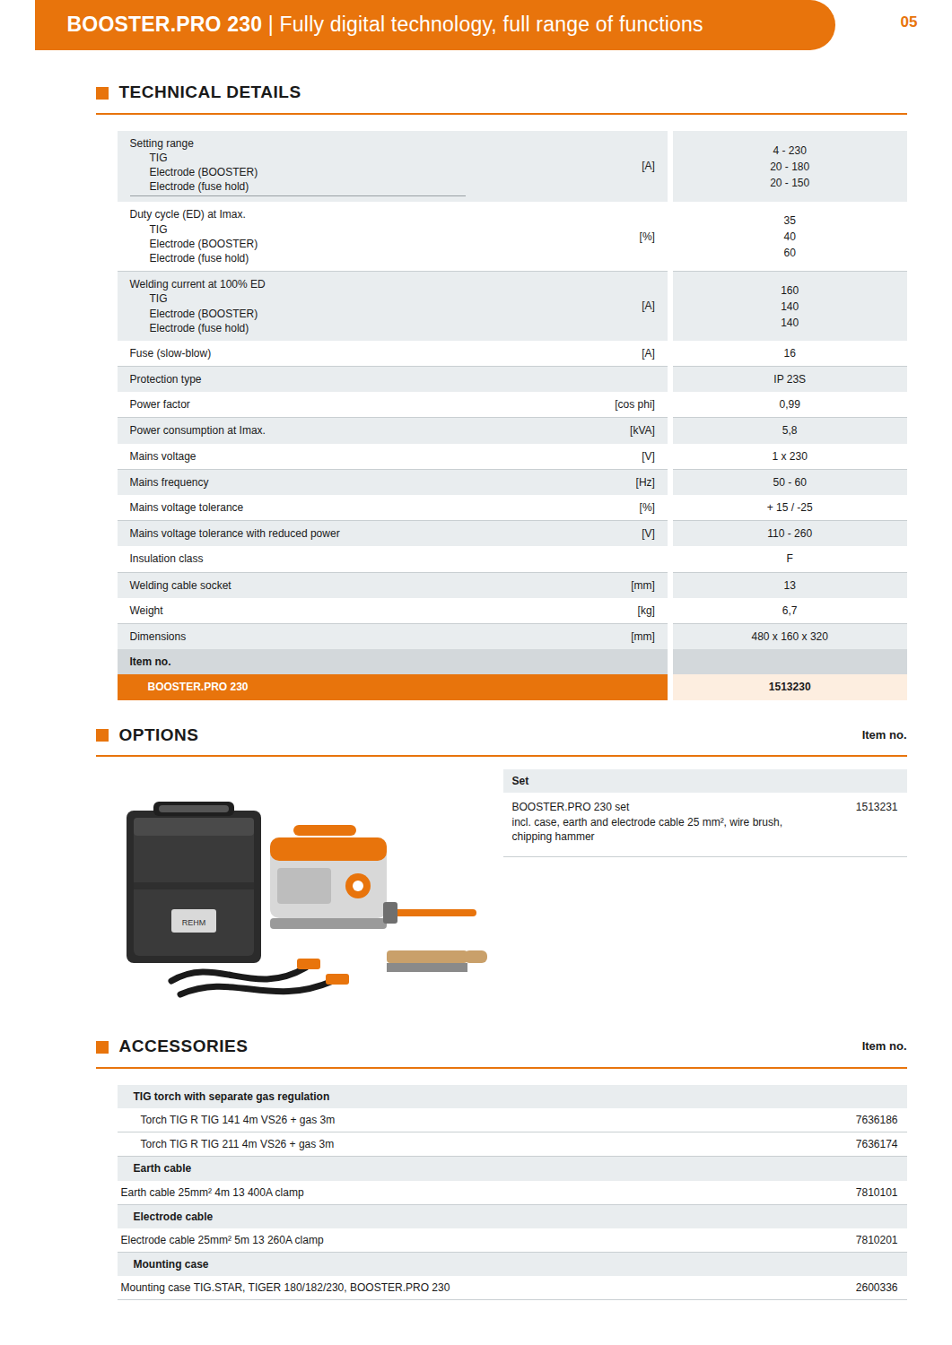BOOSTER.PRO 230 | Fully digital technology, full range of functions
05
TECHNICAL DETAILS
| Setting range TIG Electrode (BOOSTER) Electrode (fuse hold) | [A] | 4 - 230 20 - 180 20 - 150 |
| Duty cycle (ED) at Imax. TIG Electrode (BOOSTER) Electrode (fuse hold) | [%] | 35 40 60 |
| Welding current at 100% ED TIG Electrode (BOOSTER) Electrode (fuse hold) | [A] | 160 140 140 |
| Fuse (slow-blow) | [A] | 16 |
| Protection type | | IP 23S |
| Power factor | [cos phi] | 0,99 |
| Power consumption at Imax. | [kVA] | 5,8 |
| Mains voltage | [V] | 1 x 230 |
| Mains frequency | [Hz] | 50 - 60 |
| Mains voltage tolerance | [%] | + 15 / -25 |
| Mains voltage tolerance with reduced power | [V] | 110 - 260 |
| Insulation class | | F |
| Welding cable socket | [mm] | 13 |
| Weight | [kg] | 6,7 |
| Dimensions | [mm] | 480 x 160 x 320 |
| Item no. | | |
| BOOSTER.PRO 230 | | 1513230 |
OPTIONS
Item no.
REHM
| Set |
| BOOSTER.PRO 230 set incl. case, earth and electrode cable 25 mm², wire brush, chipping hammer | 1513231 |
ACCESSORIES
Item no.
| TIG torch with separate gas regulation | |
| Torch TIG R TIG 141 4m VS26 + gas 3m | 7636186 |
| Torch TIG R TIG 211 4m VS26 + gas 3m | 7636174 |
| Earth cable | |
| Earth cable 25mm² 4m 13 400A clamp | 7810101 |
| Electrode cable | |
| Electrode cable 25mm² 5m 13 260A clamp | 7810201 |
| Mounting case | |
| Mounting case TIG.STAR, TIGER 180/182/230, BOOSTER.PRO 230 | 2600336 |